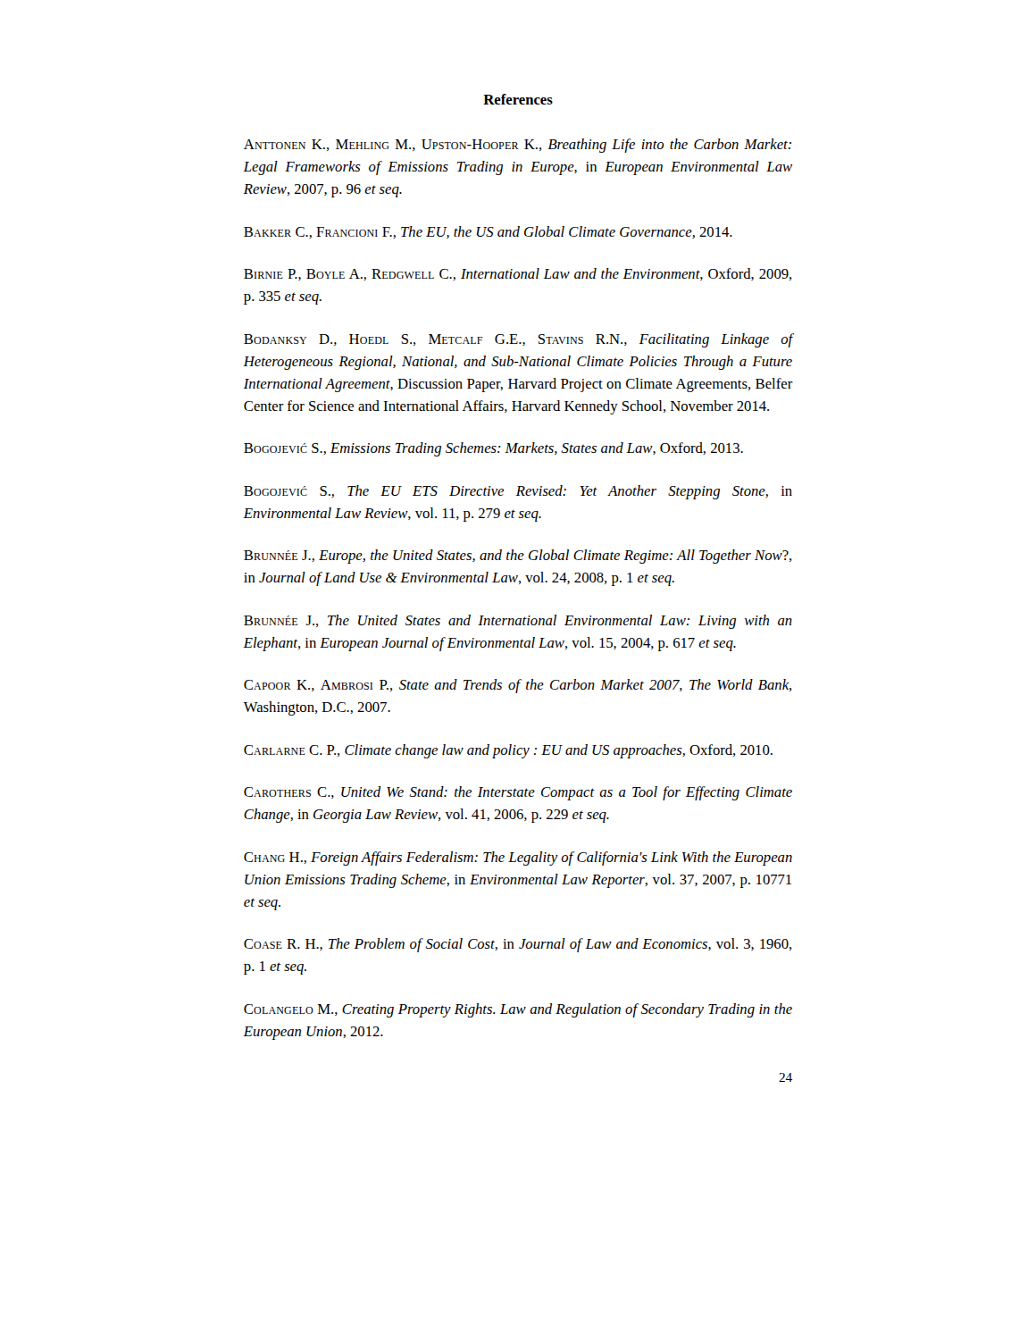References
Anttonen K., Mehling M., Upston-Hooper K., Breathing Life into the Carbon Market: Legal Frameworks of Emissions Trading in Europe, in European Environmental Law Review, 2007, p. 96 et seq.
Bakker C., Francioni F., The EU, the US and Global Climate Governance, 2014.
Birnie P., Boyle A., Redgwell C., International Law and the Environment, Oxford, 2009, p. 335 et seq.
Bodanksy D., Hoedl S., Metcalf G.E., Stavins R.N., Facilitating Linkage of Heterogeneous Regional, National, and Sub-National Climate Policies Through a Future International Agreement, Discussion Paper, Harvard Project on Climate Agreements, Belfer Center for Science and International Affairs, Harvard Kennedy School, November 2014.
Bogojević S., Emissions Trading Schemes: Markets, States and Law, Oxford, 2013.
Bogojević S., The EU ETS Directive Revised: Yet Another Stepping Stone, in Environmental Law Review, vol. 11, p. 279 et seq.
Brunnée J., Europe, the United States, and the Global Climate Regime: All Together Now?, in Journal of Land Use & Environmental Law, vol. 24, 2008, p. 1 et seq.
Brunnée J., The United States and International Environmental Law: Living with an Elephant, in European Journal of Environmental Law, vol. 15, 2004, p. 617 et seq.
Capoor K., Ambrosi P., State and Trends of the Carbon Market 2007, The World Bank, Washington, D.C., 2007.
Carlarne C. P., Climate change law and policy : EU and US approaches, Oxford, 2010.
Carothers C., United We Stand: the Interstate Compact as a Tool for Effecting Climate Change, in Georgia Law Review, vol. 41, 2006, p. 229 et seq.
Chang H., Foreign Affairs Federalism: The Legality of California's Link With the European Union Emissions Trading Scheme, in Environmental Law Reporter, vol. 37, 2007, p. 10771 et seq.
Coase R. H., The Problem of Social Cost, in Journal of Law and Economics, vol. 3, 1960, p. 1 et seq.
Colangelo M., Creating Property Rights. Law and Regulation of Secondary Trading in the European Union, 2012.
24